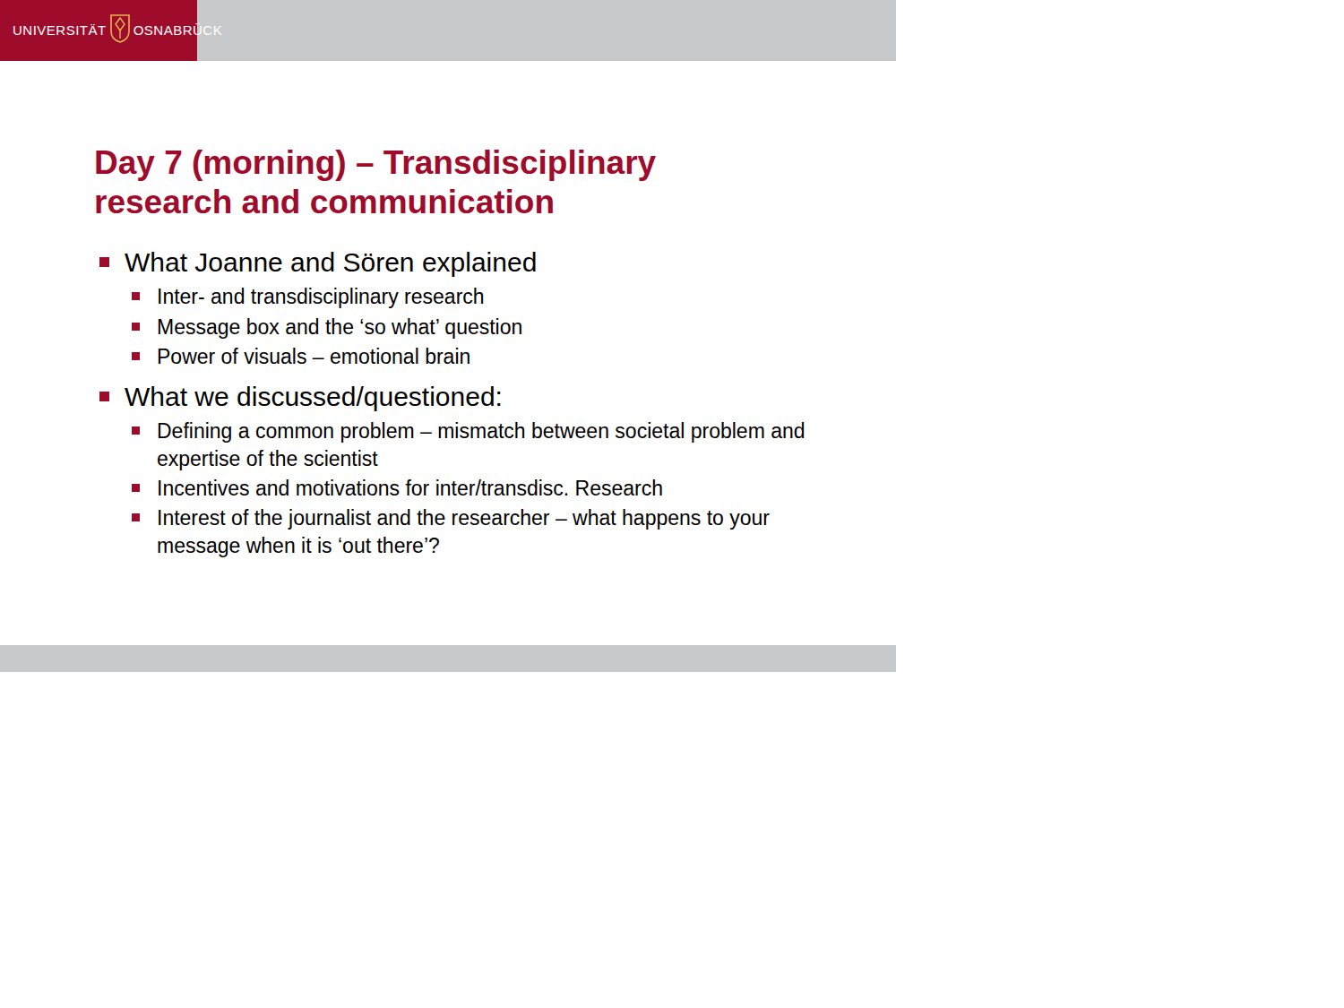UNIVERSITÄT OSNABRÜCK
Day 7 (morning) – Transdisciplinary
research and communication
What Joanne and Sören explained
Inter- and transdisciplinary research
Message box and the ‘so what’ question
Power of visuals – emotional brain
What we discussed/questioned:
Defining a common problem – mismatch between societal problem and expertise of the scientist
Incentives and motivations for inter/transdisc. Research
Interest of the journalist and the researcher – what happens to your message when it is ‘out there’?